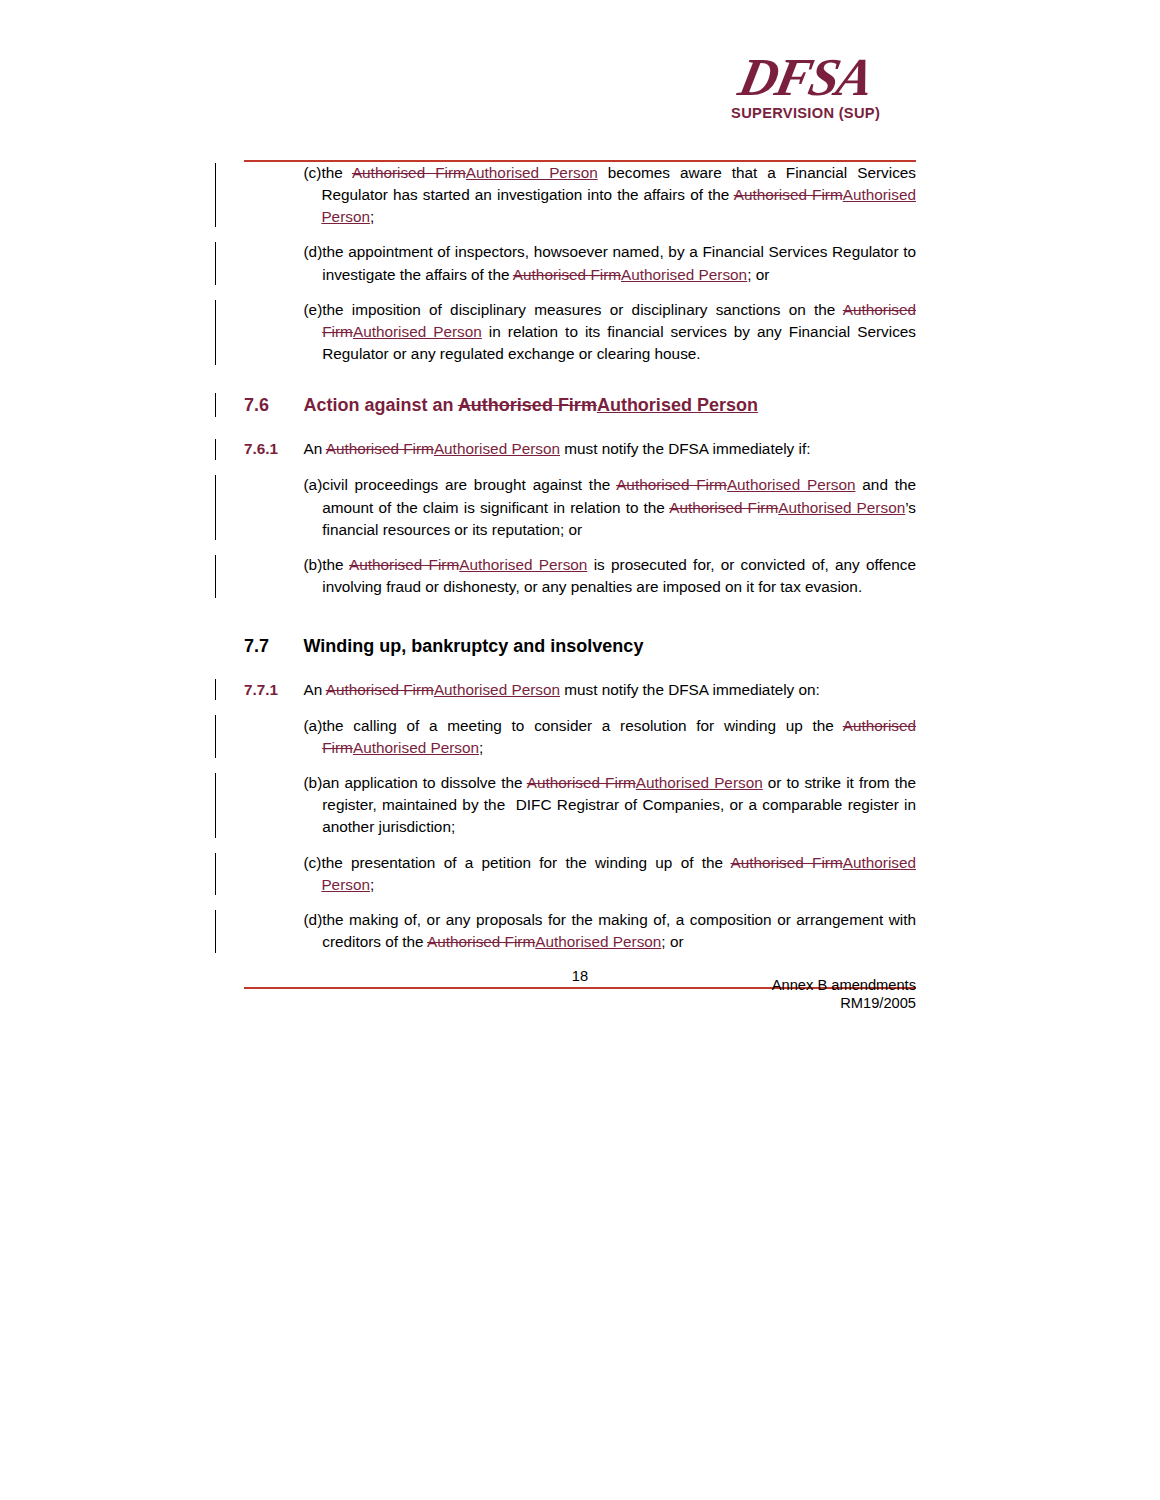DFSA
SUPERVISION (SUP)
(c)
the Authorised FirmAuthorised Person becomes aware that a Financial Services Regulator has started an investigation into the affairs of the Authorised FirmAuthorised Person;
(d)
the appointment of inspectors, howsoever named, by a Financial Services Regulator to investigate the affairs of the Authorised FirmAuthorised Person; or
(e)
the imposition of disciplinary measures or disciplinary sanctions on the Authorised FirmAuthorised Person in relation to its financial services by any Financial Services Regulator or any regulated exchange or clearing house.
7.6
Action against an Authorised FirmAuthorised Person
7.6.1
An Authorised FirmAuthorised Person must notify the DFSA immediately if:
(a)
civil proceedings are brought against the Authorised FirmAuthorised Person and the amount of the claim is significant in relation to the Authorised FirmAuthorised Person’s financial resources or its reputation; or
(b)
the Authorised FirmAuthorised Person is prosecuted for, or convicted of, any offence involving fraud or dishonesty, or any penalties are imposed on it for tax evasion.
7.7
Winding up, bankruptcy and insolvency
7.7.1
An Authorised FirmAuthorised Person must notify the DFSA immediately on:
(a)
the calling of a meeting to consider a resolution for winding up the Authorised FirmAuthorised Person;
(b)
an application to dissolve the Authorised FirmAuthorised Person or to strike it from the register, maintained by the DIFC Registrar of Companies, or a comparable register in another jurisdiction;
(c)
the presentation of a petition for the winding up of the Authorised FirmAuthorised Person;
(d)
the making of, or any proposals for the making of, a composition or arrangement with creditors of the Authorised FirmAuthorised Person; or
18
Annex B amendments
RM19/2005